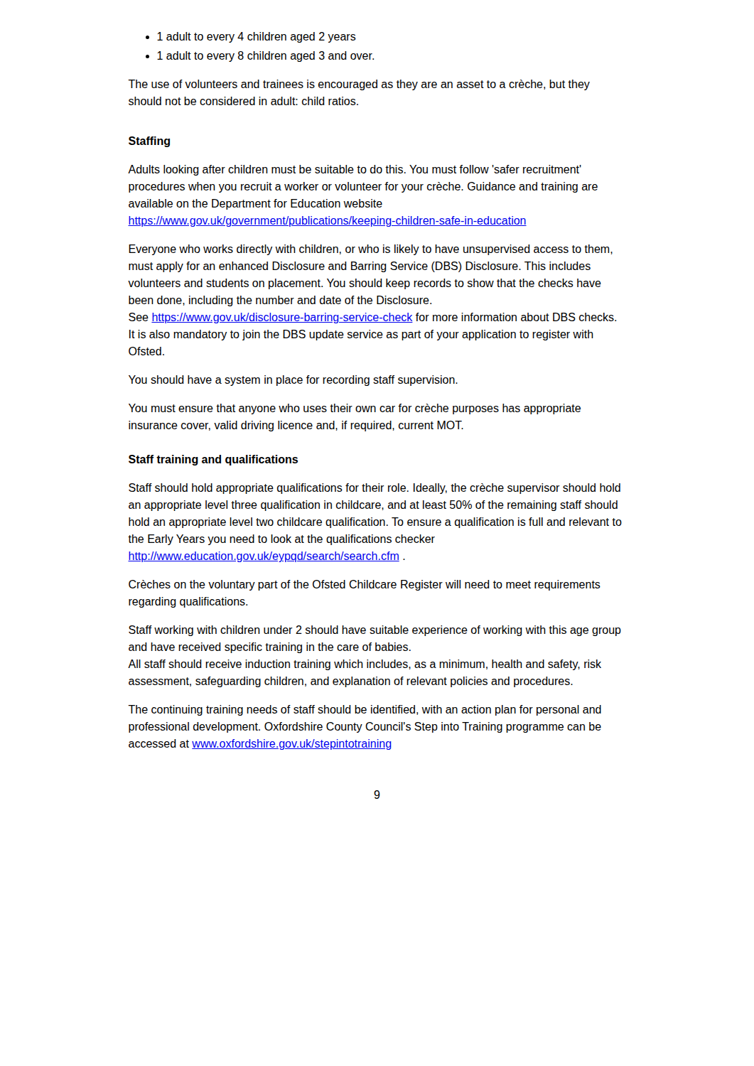1 adult to every 4 children aged 2 years
1 adult to every 8 children aged 3 and over.
The use of volunteers and trainees is encouraged as they are an asset to a crèche, but they should not be considered in adult: child ratios.
Staffing
Adults looking after children must be suitable to do this. You must follow 'safer recruitment' procedures when you recruit a worker or volunteer for your crèche. Guidance and training are available on the Department for Education website
https://www.gov.uk/government/publications/keeping-children-safe-in-education
Everyone who works directly with children, or who is likely to have unsupervised access to them, must apply for an enhanced Disclosure and Barring Service (DBS) Disclosure. This includes volunteers and students on placement. You should keep records to show that the checks have been done, including the number and date of the Disclosure.
See https://www.gov.uk/disclosure-barring-service-check for more information about DBS checks.
It is also mandatory to join the DBS update service as part of your application to register with Ofsted.
You should have a system in place for recording staff supervision.
You must ensure that anyone who uses their own car for crèche purposes has appropriate insurance cover, valid driving licence and, if required, current MOT.
Staff training and qualifications
Staff should hold appropriate qualifications for their role. Ideally, the crèche supervisor should hold an appropriate level three qualification in childcare, and at least 50% of the remaining staff should hold an appropriate level two childcare qualification. To ensure a qualification is full and relevant to the Early Years you need to look at the qualifications checker http://www.education.gov.uk/eypqd/search/search.cfm .
Crèches on the voluntary part of the Ofsted Childcare Register will need to meet requirements regarding qualifications.
Staff working with children under 2 should have suitable experience of working with this age group and have received specific training in the care of babies.
All staff should receive induction training which includes, as a minimum, health and safety, risk assessment, safeguarding children, and explanation of relevant policies and procedures.
The continuing training needs of staff should be identified, with an action plan for personal and professional development. Oxfordshire County Council's Step into Training programme can be accessed at www.oxfordshire.gov.uk/stepintotraining
9